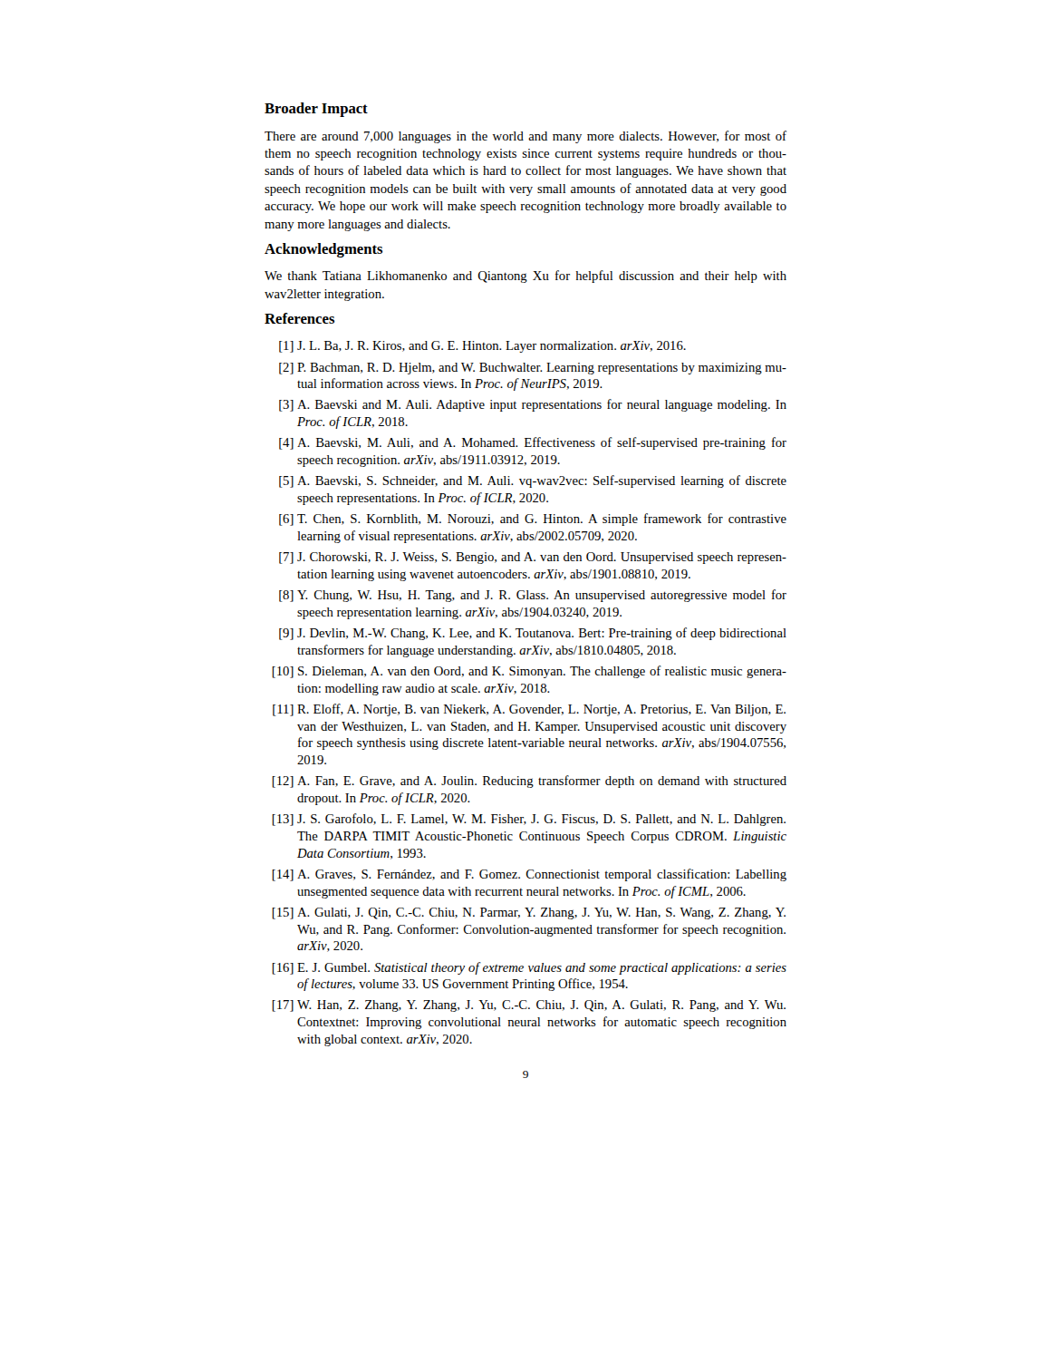Broader Impact
There are around 7,000 languages in the world and many more dialects. However, for most of them no speech recognition technology exists since current systems require hundreds or thousands of hours of labeled data which is hard to collect for most languages. We have shown that speech recognition models can be built with very small amounts of annotated data at very good accuracy. We hope our work will make speech recognition technology more broadly available to many more languages and dialects.
Acknowledgments
We thank Tatiana Likhomanenko and Qiantong Xu for helpful discussion and their help with wav2letter integration.
References
J. L. Ba, J. R. Kiros, and G. E. Hinton. Layer normalization. arXiv, 2016.
P. Bachman, R. D. Hjelm, and W. Buchwalter. Learning representations by maximizing mutual information across views. In Proc. of NeurIPS, 2019.
A. Baevski and M. Auli. Adaptive input representations for neural language modeling. In Proc. of ICLR, 2018.
A. Baevski, M. Auli, and A. Mohamed. Effectiveness of self-supervised pre-training for speech recognition. arXiv, abs/1911.03912, 2019.
A. Baevski, S. Schneider, and M. Auli. vq-wav2vec: Self-supervised learning of discrete speech representations. In Proc. of ICLR, 2020.
T. Chen, S. Kornblith, M. Norouzi, and G. Hinton. A simple framework for contrastive learning of visual representations. arXiv, abs/2002.05709, 2020.
J. Chorowski, R. J. Weiss, S. Bengio, and A. van den Oord. Unsupervised speech representation learning using wavenet autoencoders. arXiv, abs/1901.08810, 2019.
Y. Chung, W. Hsu, H. Tang, and J. R. Glass. An unsupervised autoregressive model for speech representation learning. arXiv, abs/1904.03240, 2019.
J. Devlin, M.-W. Chang, K. Lee, and K. Toutanova. Bert: Pre-training of deep bidirectional transformers for language understanding. arXiv, abs/1810.04805, 2018.
S. Dieleman, A. van den Oord, and K. Simonyan. The challenge of realistic music generation: modelling raw audio at scale. arXiv, 2018.
R. Eloff, A. Nortje, B. van Niekerk, A. Govender, L. Nortje, A. Pretorius, E. Van Biljon, E. van der Westhuizen, L. van Staden, and H. Kamper. Unsupervised acoustic unit discovery for speech synthesis using discrete latent-variable neural networks. arXiv, abs/1904.07556, 2019.
A. Fan, E. Grave, and A. Joulin. Reducing transformer depth on demand with structured dropout. In Proc. of ICLR, 2020.
J. S. Garofolo, L. F. Lamel, W. M. Fisher, J. G. Fiscus, D. S. Pallett, and N. L. Dahlgren. The DARPA TIMIT Acoustic-Phonetic Continuous Speech Corpus CDROM. Linguistic Data Consortium, 1993.
A. Graves, S. Fernández, and F. Gomez. Connectionist temporal classification: Labelling unsegmented sequence data with recurrent neural networks. In Proc. of ICML, 2006.
A. Gulati, J. Qin, C.-C. Chiu, N. Parmar, Y. Zhang, J. Yu, W. Han, S. Wang, Z. Zhang, Y. Wu, and R. Pang. Conformer: Convolution-augmented transformer for speech recognition. arXiv, 2020.
E. J. Gumbel. Statistical theory of extreme values and some practical applications: a series of lectures, volume 33. US Government Printing Office, 1954.
W. Han, Z. Zhang, Y. Zhang, J. Yu, C.-C. Chiu, J. Qin, A. Gulati, R. Pang, and Y. Wu. Contextnet: Improving convolutional neural networks for automatic speech recognition with global context. arXiv, 2020.
9